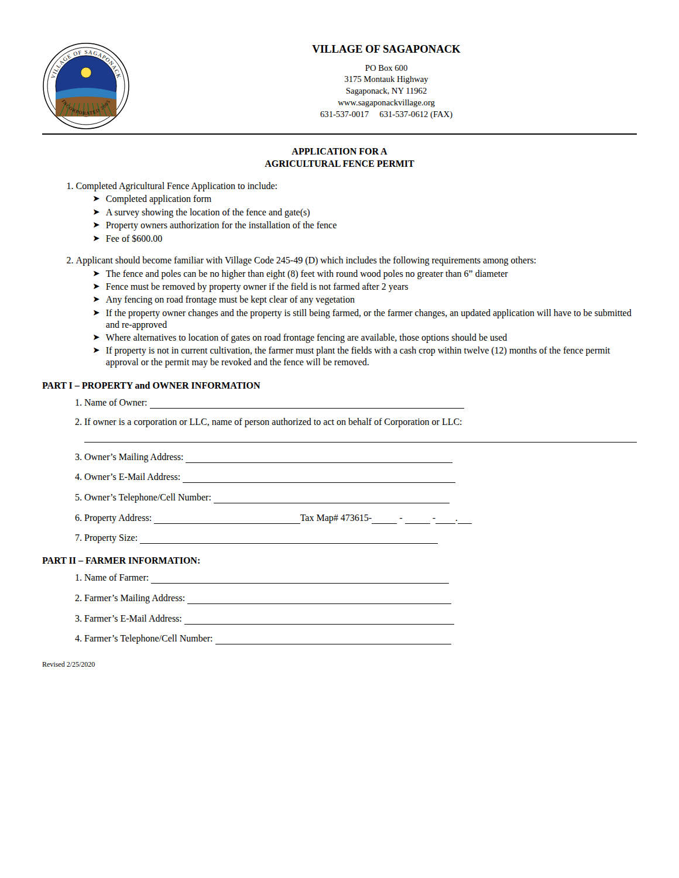VILLAGE OF SAGAPONACK INCORPORATED 2005
VILLAGE OF SAGAPONACK
PO Box 600
3175 Montauk Highway
Sagaponack, NY 11962
www.sagaponackvillage.org
631-537-0017 631-537-0612 (FAX)
APPLICATION FOR A
AGRICULTURAL FENCE PERMIT
Completed Agricultural Fence Application to include:
Completed application form
A survey showing the location of the fence and gate(s)
Property owners authorization for the installation of the fence
Fee of $600.00
Applicant should become familiar with Village Code 245-49 (D) which includes the following requirements among others:
The fence and poles can be no higher than eight (8) feet with round wood poles no greater than 6” diameter
Fence must be removed by property owner if the field is not farmed after 2 years
Any fencing on road frontage must be kept clear of any vegetation
If the property owner changes and the property is still being farmed, or the farmer changes, an updated application will have to be submitted and re-approved
Where alternatives to location of gates on road frontage fencing are available, those options should be used
If property is not in current cultivation, the farmer must plant the fields with a cash crop within twelve (12) months of the fence permit approval or the permit may be revoked and the fence will be removed.
PART I – PROPERTY and OWNER INFORMATION
Name of Owner:
If owner is a corporation or LLC, name of person authorized to act on behalf of Corporation or LLC:
Owner’s Mailing Address:
Owner’s E-Mail Address:
Owner’s Telephone/Cell Number:
Property Address: Tax Map# 473615- - - .
Property Size:
PART II – FARMER INFORMATION:
Name of Farmer:
Farmer’s Mailing Address:
Farmer’s E-Mail Address:
Farmer’s Telephone/Cell Number:
Revised 2/25/2020